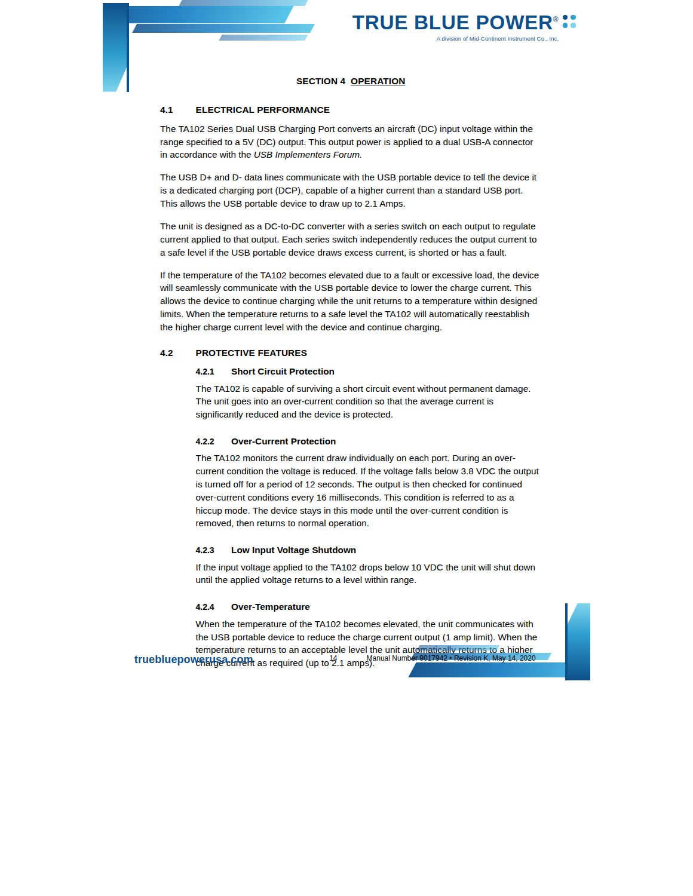TRUE BLUE POWER®
A division of Mid-Continent Instrument Co., Inc.
SECTION 4 OPERATION
4.1 ELECTRICAL PERFORMANCE
The TA102 Series Dual USB Charging Port converts an aircraft (DC) input voltage within the range specified to a 5V (DC) output. This output power is applied to a dual USB-A connector in accordance with the USB Implementers Forum.
The USB D+ and D- data lines communicate with the USB portable device to tell the device it is a dedicated charging port (DCP), capable of a higher current than a standard USB port. This allows the USB portable device to draw up to 2.1 Amps.
The unit is designed as a DC-to-DC converter with a series switch on each output to regulate current applied to that output. Each series switch independently reduces the output current to a safe level if the USB portable device draws excess current, is shorted or has a fault.
If the temperature of the TA102 becomes elevated due to a fault or excessive load, the device will seamlessly communicate with the USB portable device to lower the charge current. This allows the device to continue charging while the unit returns to a temperature within designed limits. When the temperature returns to a safe level the TA102 will automatically reestablish the higher charge current level with the device and continue charging.
4.2 PROTECTIVE FEATURES
4.2.1 Short Circuit Protection
The TA102 is capable of surviving a short circuit event without permanent damage. The unit goes into an over-current condition so that the average current is significantly reduced and the device is protected.
4.2.2 Over-Current Protection
The TA102 monitors the current draw individually on each port. During an over-current condition the voltage is reduced. If the voltage falls below 3.8 VDC the output is turned off for a period of 12 seconds. The output is then checked for continued over-current conditions every 16 milliseconds. This condition is referred to as a hiccup mode. The device stays in this mode until the over-current condition is removed, then returns to normal operation.
4.2.3 Low Input Voltage Shutdown
If the input voltage applied to the TA102 drops below 10 VDC the unit will shut down until the applied voltage returns to a level within range.
4.2.4 Over-Temperature
When the temperature of the TA102 becomes elevated, the unit communicates with the USB portable device to reduce the charge current output (1 amp limit). When the temperature returns to an acceptable level the unit automatically returns to a higher charge current as required (up to 2.1 amps).
truebluepowerusa.com
14
Manual Number 9017942 • Revision K, May 14, 2020